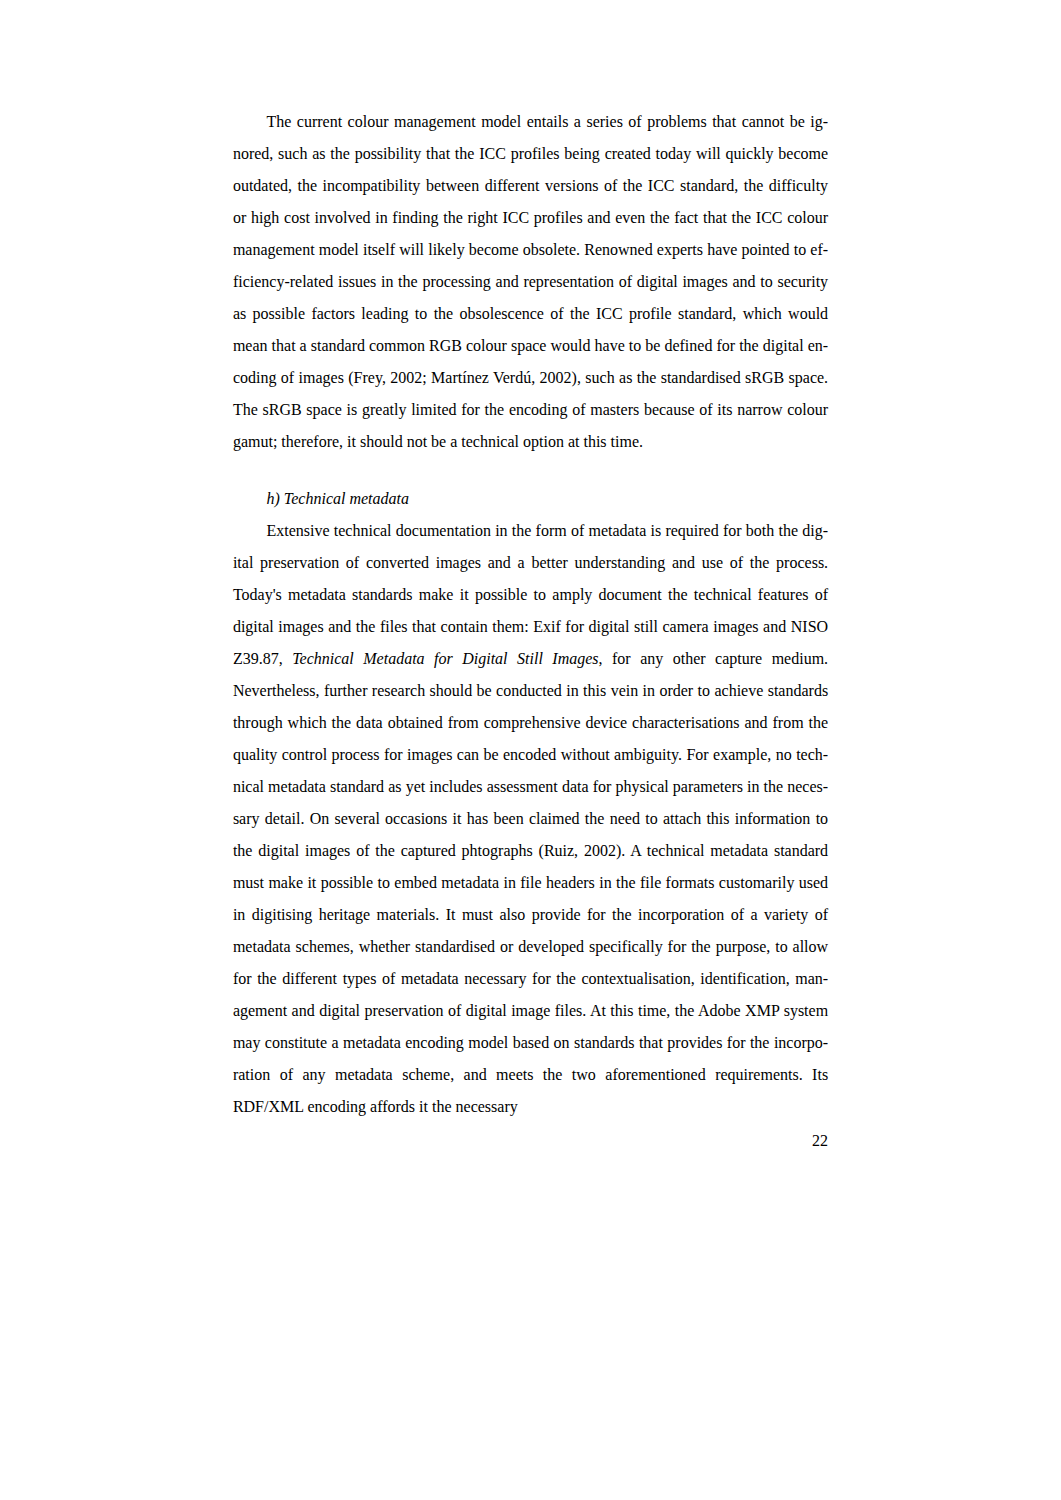The current colour management model entails a series of problems that cannot be ignored, such as the possibility that the ICC profiles being created today will quickly become outdated, the incompatibility between different versions of the ICC standard, the difficulty or high cost involved in finding the right ICC profiles and even the fact that the ICC colour management model itself will likely become obsolete. Renowned experts have pointed to efficiency-related issues in the processing and representation of digital images and to security as possible factors leading to the obsolescence of the ICC profile standard, which would mean that a standard common RGB colour space would have to be defined for the digital encoding of images (Frey, 2002; Martínez Verdú, 2002), such as the standardised sRGB space. The sRGB space is greatly limited for the encoding of masters because of its narrow colour gamut; therefore, it should not be a technical option at this time.
h) Technical metadata
Extensive technical documentation in the form of metadata is required for both the digital preservation of converted images and a better understanding and use of the process. Today's metadata standards make it possible to amply document the technical features of digital images and the files that contain them: Exif for digital still camera images and NISO Z39.87, Technical Metadata for Digital Still Images, for any other capture medium. Nevertheless, further research should be conducted in this vein in order to achieve standards through which the data obtained from comprehensive device characterisations and from the quality control process for images can be encoded without ambiguity. For example, no technical metadata standard as yet includes assessment data for physical parameters in the necessary detail. On several occasions it has been claimed the need to attach this information to the digital images of the captured phtographs (Ruiz, 2002). A technical metadata standard must make it possible to embed metadata in file headers in the file formats customarily used in digitising heritage materials. It must also provide for the incorporation of a variety of metadata schemes, whether standardised or developed specifically for the purpose, to allow for the different types of metadata necessary for the contextualisation, identification, management and digital preservation of digital image files. At this time, the Adobe XMP system may constitute a metadata encoding model based on standards that provides for the incorporation of any metadata scheme, and meets the two aforementioned requirements. Its RDF/XML encoding affords it the necessary
22